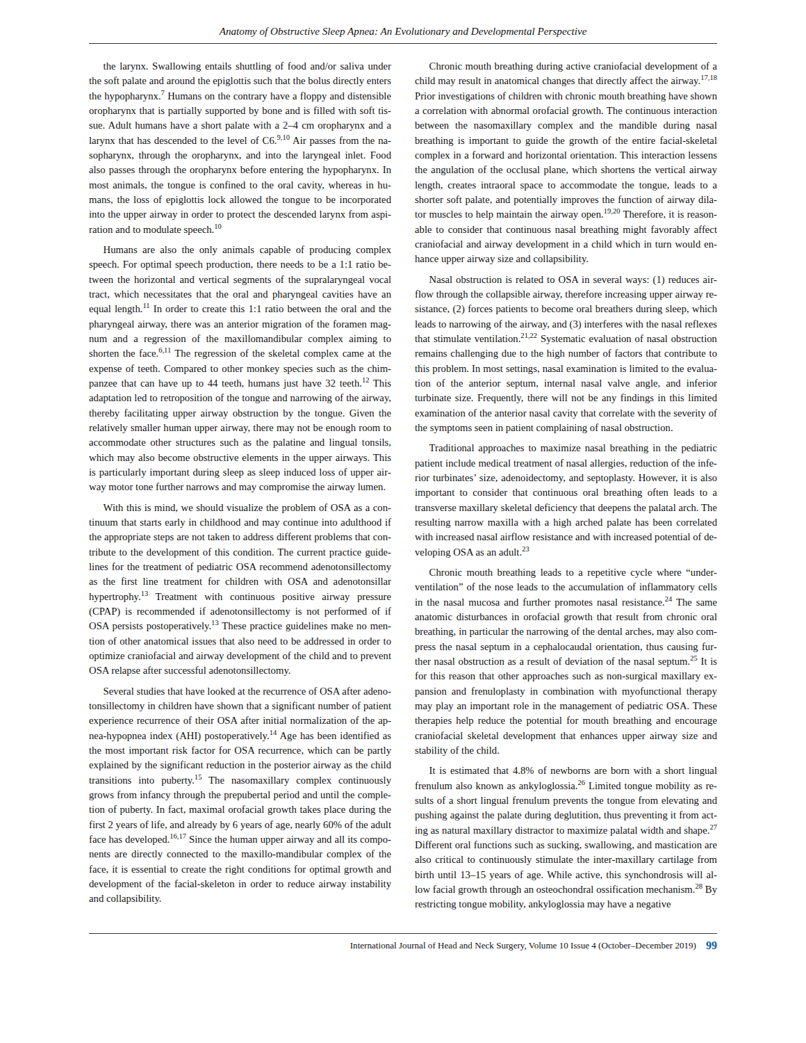Anatomy of Obstructive Sleep Apnea: An Evolutionary and Developmental Perspective
the larynx. Swallowing entails shuttling of food and/or saliva under the soft palate and around the epiglottis such that the bolus directly enters the hypopharynx.7 Humans on the contrary have a floppy and distensible oropharynx that is partially supported by bone and is filled with soft tissue. Adult humans have a short palate with a 2–4 cm oropharynx and a larynx that has descended to the level of C6.9,10 Air passes from the nasopharynx, through the oropharynx, and into the laryngeal inlet. Food also passes through the oropharynx before entering the hypopharynx. In most animals, the tongue is confined to the oral cavity, whereas in humans, the loss of epiglottis lock allowed the tongue to be incorporated into the upper airway in order to protect the descended larynx from aspiration and to modulate speech.10
Humans are also the only animals capable of producing complex speech. For optimal speech production, there needs to be a 1:1 ratio between the horizontal and vertical segments of the supralaryngeal vocal tract, which necessitates that the oral and pharyngeal cavities have an equal length.11 In order to create this 1:1 ratio between the oral and the pharyngeal airway, there was an anterior migration of the foramen magnum and a regression of the maxillomandibular complex aiming to shorten the face.6,11 The regression of the skeletal complex came at the expense of teeth. Compared to other monkey species such as the chimpanzee that can have up to 44 teeth, humans just have 32 teeth.12 This adaptation led to retroposition of the tongue and narrowing of the airway, thereby facilitating upper airway obstruction by the tongue. Given the relatively smaller human upper airway, there may not be enough room to accommodate other structures such as the palatine and lingual tonsils, which may also become obstructive elements in the upper airways. This is particularly important during sleep as sleep induced loss of upper airway motor tone further narrows and may compromise the airway lumen.
With this is mind, we should visualize the problem of OSA as a continuum that starts early in childhood and may continue into adulthood if the appropriate steps are not taken to address different problems that contribute to the development of this condition. The current practice guidelines for the treatment of pediatric OSA recommend adenotonsillectomy as the first line treatment for children with OSA and adenotonsillar hypertrophy.13 Treatment with continuous positive airway pressure (CPAP) is recommended if adenotonsillectomy is not performed of if OSA persists postoperatively.13 These practice guidelines make no mention of other anatomical issues that also need to be addressed in order to optimize craniofacial and airway development of the child and to prevent OSA relapse after successful adenotonsillectomy.
Several studies that have looked at the recurrence of OSA after adenotonsillectomy in children have shown that a significant number of patient experience recurrence of their OSA after initial normalization of the apnea-hypopnea index (AHI) postoperatively.14 Age has been identified as the most important risk factor for OSA recurrence, which can be partly explained by the significant reduction in the posterior airway as the child transitions into puberty.15 The nasomaxillary complex continuously grows from infancy through the prepubertal period and until the completion of puberty. In fact, maximal orofacial growth takes place during the first 2 years of life, and already by 6 years of age, nearly 60% of the adult face has developed.16,17 Since the human upper airway and all its components are directly connected to the maxillo-mandibular complex of the face, it is essential to create the right conditions for optimal growth and development of the facial-skeleton in order to reduce airway instability and collapsibility.
Chronic mouth breathing during active craniofacial development of a child may result in anatomical changes that directly affect the airway.17,18 Prior investigations of children with chronic mouth breathing have shown a correlation with abnormal orofacial growth. The continuous interaction between the nasomaxillary complex and the mandible during nasal breathing is important to guide the growth of the entire facial-skeletal complex in a forward and horizontal orientation. This interaction lessens the angulation of the occlusal plane, which shortens the vertical airway length, creates intraoral space to accommodate the tongue, leads to a shorter soft palate, and potentially improves the function of airway dilator muscles to help maintain the airway open.19,20 Therefore, it is reasonable to consider that continuous nasal breathing might favorably affect craniofacial and airway development in a child which in turn would enhance upper airway size and collapsibility.
Nasal obstruction is related to OSA in several ways: (1) reduces airflow through the collapsible airway, therefore increasing upper airway resistance, (2) forces patients to become oral breathers during sleep, which leads to narrowing of the airway, and (3) interferes with the nasal reflexes that stimulate ventilation.21,22 Systematic evaluation of nasal obstruction remains challenging due to the high number of factors that contribute to this problem. In most settings, nasal examination is limited to the evaluation of the anterior septum, internal nasal valve angle, and inferior turbinate size. Frequently, there will not be any findings in this limited examination of the anterior nasal cavity that correlate with the severity of the symptoms seen in patient complaining of nasal obstruction.
Traditional approaches to maximize nasal breathing in the pediatric patient include medical treatment of nasal allergies, reduction of the inferior turbinates’ size, adenoidectomy, and septoplasty. However, it is also important to consider that continuous oral breathing often leads to a transverse maxillary skeletal deficiency that deepens the palatal arch. The resulting narrow maxilla with a high arched palate has been correlated with increased nasal airflow resistance and with increased potential of developing OSA as an adult.23
Chronic mouth breathing leads to a repetitive cycle where “under-ventilation” of the nose leads to the accumulation of inflammatory cells in the nasal mucosa and further promotes nasal resistance.24 The same anatomic disturbances in orofacial growth that result from chronic oral breathing, in particular the narrowing of the dental arches, may also compress the nasal septum in a cephalocaudal orientation, thus causing further nasal obstruction as a result of deviation of the nasal septum.25 It is for this reason that other approaches such as non-surgical maxillary expansion and frenuloplasty in combination with myofunctional therapy may play an important role in the management of pediatric OSA. These therapies help reduce the potential for mouth breathing and encourage craniofacial skeletal development that enhances upper airway size and stability of the child.
It is estimated that 4.8% of newborns are born with a short lingual frenulum also known as ankyloglossia.26 Limited tongue mobility as results of a short lingual frenulum prevents the tongue from elevating and pushing against the palate during deglutition, thus preventing it from acting as natural maxillary distractor to maximize palatal width and shape.27 Different oral functions such as sucking, swallowing, and mastication are also critical to continuously stimulate the inter-maxillary cartilage from birth until 13–15 years of age. While active, this synchondrosis will allow facial growth through an osteochondral ossification mechanism.28 By restricting tongue mobility, ankyloglossia may have a negative
International Journal of Head and Neck Surgery, Volume 10 Issue 4 (October–December 2019) 99